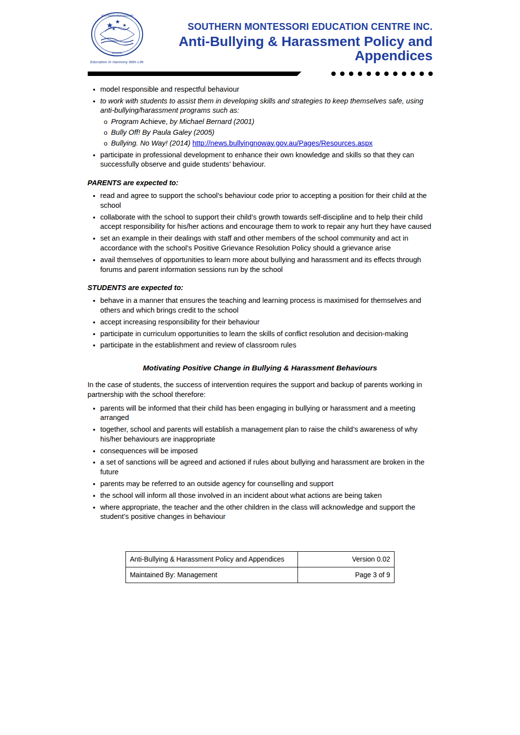SOUTHERN MONTESSORI SCHOOL
Education In Harmony With Life
SOUTHERN MONTESSORI EDUCATION CENTRE INC.
Anti-Bullying & Harassment Policy and Appendices
model responsible and respectful behaviour
to work with students to assist them in developing skills and strategies to keep themselves safe, using anti-bullying/harassment programs such as:
Program Achieve, by Michael Bernard (2001)
Bully Off! By Paula Galey (2005)
Bullying. No Way! (2014) http://news.bullyingnoway.gov.au/Pages/Resources.aspx
participate in professional development to enhance their own knowledge and skills so that they can successfully observe and guide students’ behaviour.
PARENTS are expected to:
read and agree to support the school’s behaviour code prior to accepting a position for their child at the school
collaborate with the school to support their child’s growth towards self-discipline and to help their child accept responsibility for his/her actions and encourage them to work to repair any hurt they have caused
set an example in their dealings with staff and other members of the school community and act in accordance with the school’s Positive Grievance Resolution Policy should a grievance arise
avail themselves of opportunities to learn more about bullying and harassment and its effects through forums and parent information sessions run by the school
STUDENTS are expected to:
behave in a manner that ensures the teaching and learning process is maximised for themselves and others and which brings credit to the school
accept increasing responsibility for their behaviour
participate in curriculum opportunities to learn the skills of conflict resolution and decision-making
participate in the establishment and review of classroom rules
Motivating Positive Change in Bullying & Harassment Behaviours
In the case of students, the success of intervention requires the support and backup of parents working in partnership with the school therefore:
parents will be informed that their child has been engaging in bullying or harassment and a meeting arranged
together, school and parents will establish a management plan to raise the child’s awareness of why his/her behaviours are inappropriate
consequences will be imposed
a set of sanctions will be agreed and actioned if rules about bullying and harassment are broken in the future
parents may be referred to an outside agency for counselling and support
the school will inform all those involved in an incident about what actions are being taken
where appropriate, the teacher and the other children in the class will acknowledge and support the student’s positive changes in behaviour
| Anti-Bullying & Harassment Policy and Appendices | Version 0.02 |
| Maintained By: Management | Page 3 of 9 |